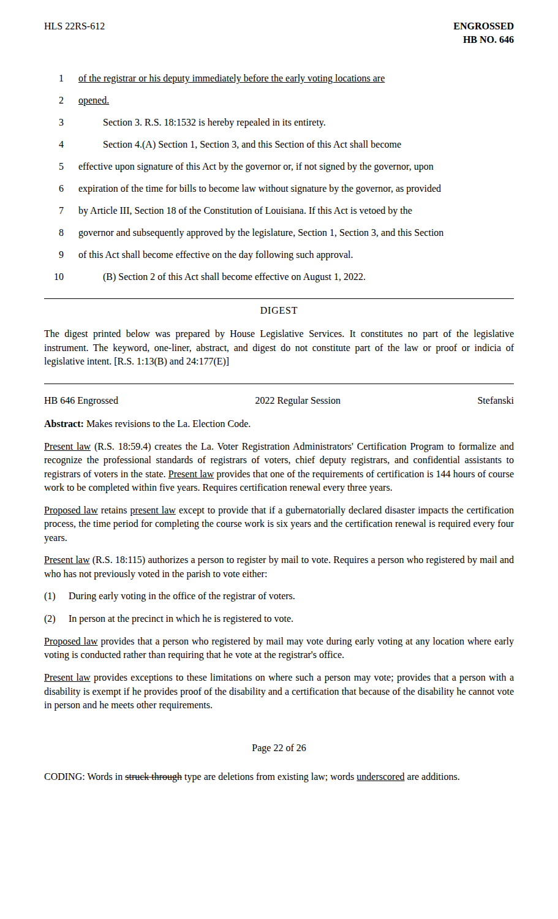HLS 22RS-612
ENGROSSED
HB NO. 646
of the registrar or his deputy immediately before the early voting locations are
opened.
Section 3. R.S. 18:1532 is hereby repealed in its entirety.
Section 4.(A) Section 1, Section 3, and this Section of this Act shall become
effective upon signature of this Act by the governor or, if not signed by the governor, upon
expiration of the time for bills to become law without signature by the governor, as provided
by Article III, Section 18 of the Constitution of Louisiana. If this Act is vetoed by the
governor and subsequently approved by the legislature, Section 1, Section 3, and this Section
of this Act shall become effective on the day following such approval.
(B) Section 2 of this Act shall become effective on August 1, 2022.
DIGEST
The digest printed below was prepared by House Legislative Services. It constitutes no part of the legislative instrument. The keyword, one-liner, abstract, and digest do not constitute part of the law or proof or indicia of legislative intent. [R.S. 1:13(B) and 24:177(E)]
HB 646 Engrossed
2022 Regular Session
Stefanski
Abstract: Makes revisions to the La. Election Code.
Present law (R.S. 18:59.4) creates the La. Voter Registration Administrators' Certification Program to formalize and recognize the professional standards of registrars of voters, chief deputy registrars, and confidential assistants to registrars of voters in the state. Present law provides that one of the requirements of certification is 144 hours of course work to be completed within five years. Requires certification renewal every three years.
Proposed law retains present law except to provide that if a gubernatorially declared disaster impacts the certification process, the time period for completing the course work is six years and the certification renewal is required every four years.
Present law (R.S. 18:115) authorizes a person to register by mail to vote. Requires a person who registered by mail and who has not previously voted in the parish to vote either:
(1) During early voting in the office of the registrar of voters.
(2) In person at the precinct in which he is registered to vote.
Proposed law provides that a person who registered by mail may vote during early voting at any location where early voting is conducted rather than requiring that he vote at the registrar's office.
Present law provides exceptions to these limitations on where such a person may vote; provides that a person with a disability is exempt if he provides proof of the disability and a certification that because of the disability he cannot vote in person and he meets other requirements.
Page 22 of 26
CODING: Words in struck through type are deletions from existing law; words underscored are additions.